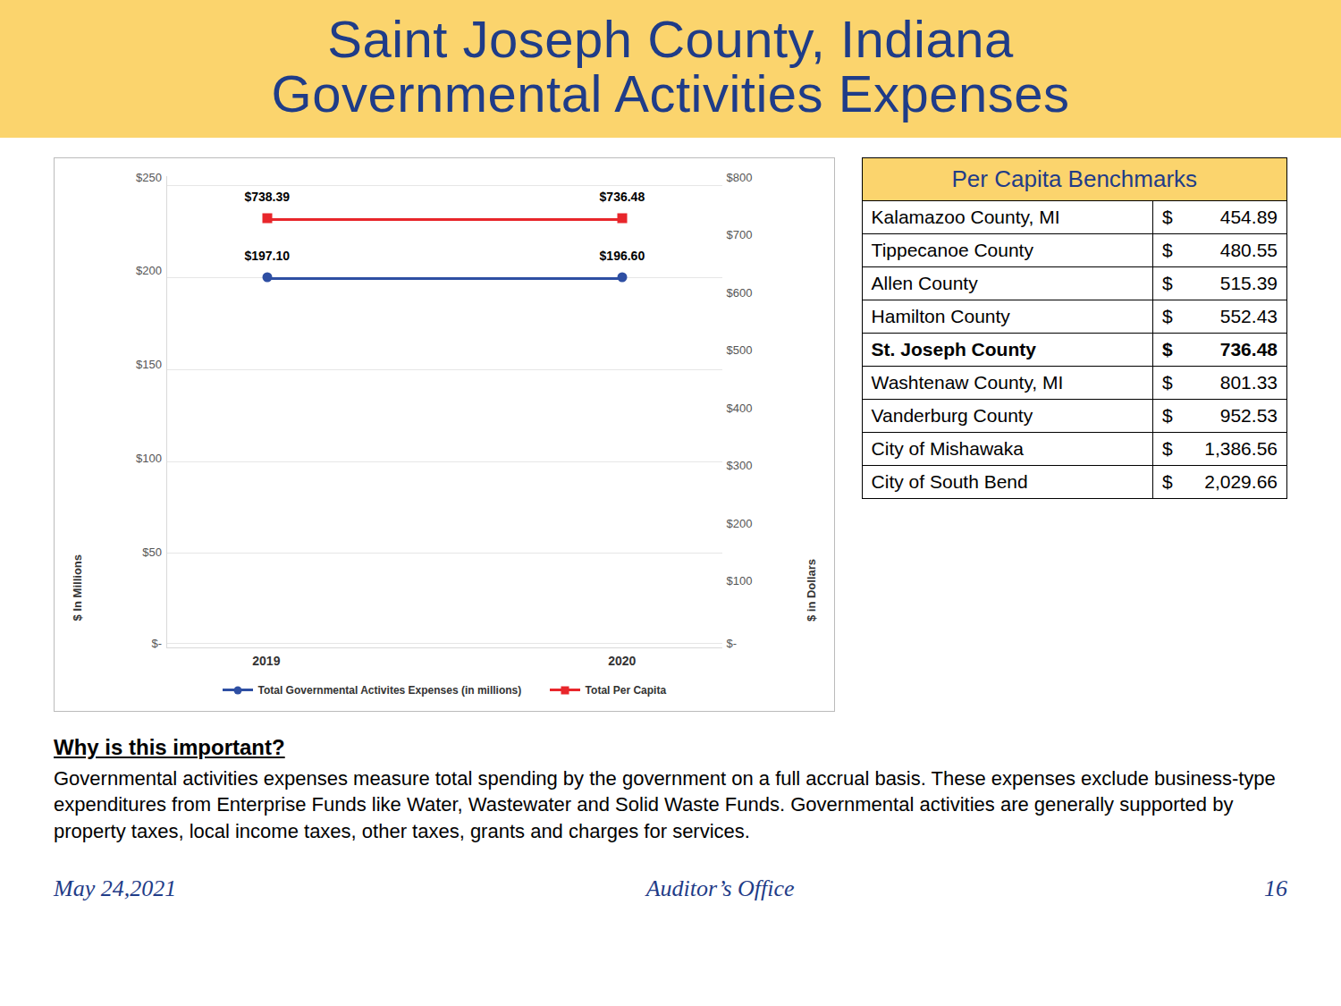Saint Joseph County, Indiana Governmental Activities Expenses
$ In Millions
$ in Dollars
$250
$200
$150
$100
$50
$-
$800
$700
$600
$500
$400
$300
$200
$100
$-
$738.39
$736.48
$197.10
$196.60
2019 2020
Total Governmental Activites Expenses (in millions) Total Per Capita
Per Capita Benchmarks
| Kalamazoo County, MI | $ 454.89 |
| Tippecanoe County | $ 480.55 |
| Allen County | $ 515.39 |
| Hamilton County | $ 552.43 |
| St. Joseph County | $ 736.48 |
| Washtenaw County, MI | $ 801.33 |
| Vanderburg County | $ 952.53 |
| City of Mishawaka | $ 1,386.56 |
| City of South Bend | $ 2,029.66 |
Why is this important?
Governmental activities expenses measure total spending by the government on a full accrual basis. These expenses exclude business-type expenditures from Enterprise Funds like Water, Wastewater and Solid Waste Funds. Governmental activities are generally supported by property taxes, local income taxes, other taxes, grants and charges for services.
May 24,2021
Auditor’s Office
16